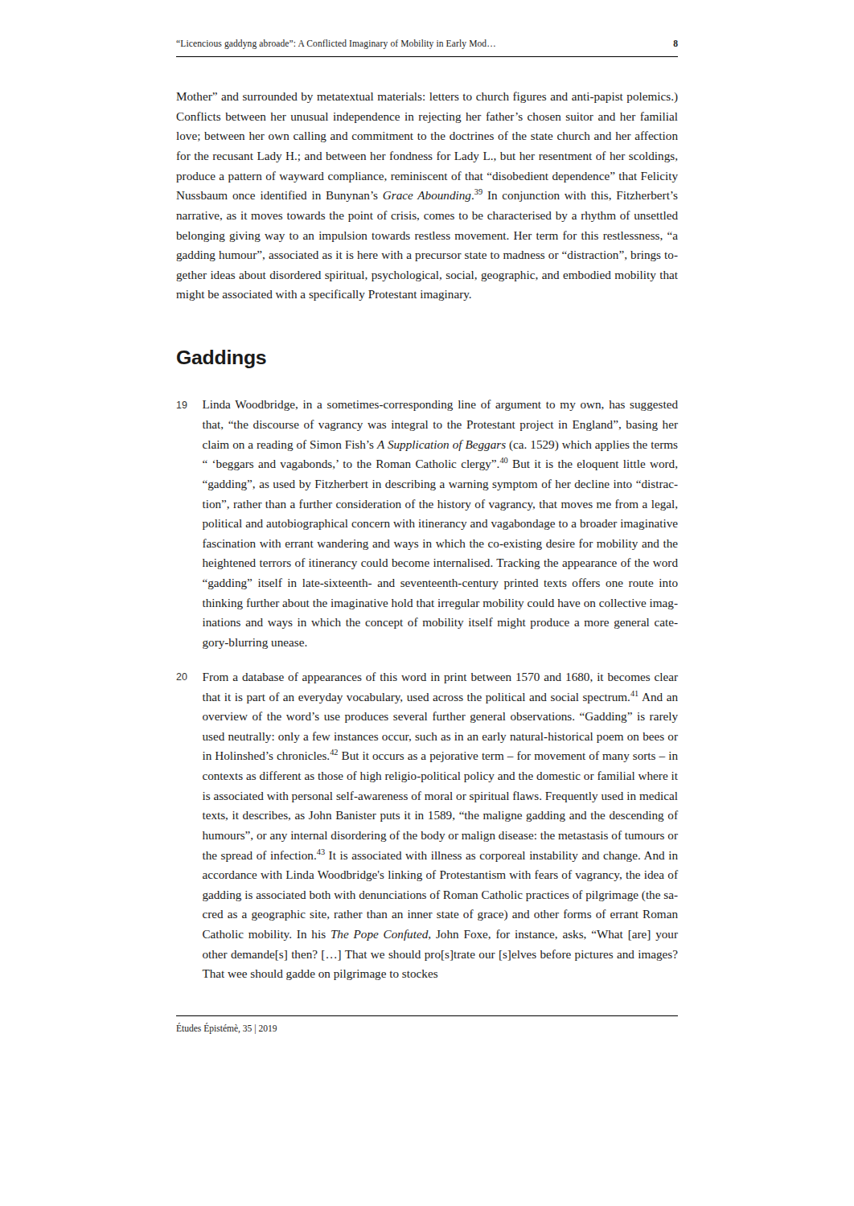“Licencious gaddyng abroade”: A Conflicted Imaginary of Mobility in Early Mod… 8
Mother” and surrounded by metatextual materials: letters to church figures and anti-papist polemics.) Conflicts between her unusual independence in rejecting her father’s chosen suitor and her familial love; between her own calling and commitment to the doctrines of the state church and her affection for the recusant Lady H.; and between her fondness for Lady L., but her resentment of her scoldings, produce a pattern of wayward compliance, reminiscent of that “disobedient dependence” that Felicity Nussbaum once identified in Bunynan’s Grace Abounding.39 In conjunction with this, Fitzherbert’s narrative, as it moves towards the point of crisis, comes to be characterised by a rhythm of unsettled belonging giving way to an impulsion towards restless movement. Her term for this restlessness, “a gadding humour”, associated as it is here with a precursor state to madness or “distraction”, brings together ideas about disordered spiritual, psychological, social, geographic, and embodied mobility that might be associated with a specifically Protestant imaginary.
Gaddings
19
Linda Woodbridge, in a sometimes-corresponding line of argument to my own, has suggested that, “the discourse of vagrancy was integral to the Protestant project in England”, basing her claim on a reading of Simon Fish’s A Supplication of Beggars (ca. 1529) which applies the terms “ ‘beggars and vagabonds,’ to the Roman Catholic clergy”.40 But it is the eloquent little word, “gadding”, as used by Fitzherbert in describing a warning symptom of her decline into “distraction”, rather than a further consideration of the history of vagrancy, that moves me from a legal, political and autobiographical concern with itinerancy and vagabondage to a broader imaginative fascination with errant wandering and ways in which the co-existing desire for mobility and the heightened terrors of itinerancy could become internalised. Tracking the appearance of the word “gadding” itself in late-sixteenth- and seventeenth-century printed texts offers one route into thinking further about the imaginative hold that irregular mobility could have on collective imaginations and ways in which the concept of mobility itself might produce a more general category-blurring unease.
20
From a database of appearances of this word in print between 1570 and 1680, it becomes clear that it is part of an everyday vocabulary, used across the political and social spectrum.41 And an overview of the word’s use produces several further general observations. “Gadding” is rarely used neutrally: only a few instances occur, such as in an early natural-historical poem on bees or in Holinshed’s chronicles.42 But it occurs as a pejorative term – for movement of many sorts – in contexts as different as those of high religio-political policy and the domestic or familial where it is associated with personal self-awareness of moral or spiritual flaws. Frequently used in medical texts, it describes, as John Banister puts it in 1589, “the maligne gadding and the descending of humours”, or any internal disordering of the body or malign disease: the metastasis of tumours or the spread of infection.43 It is associated with illness as corporeal instability and change. And in accordance with Linda Woodbridge's linking of Protestantism with fears of vagrancy, the idea of gadding is associated both with denunciations of Roman Catholic practices of pilgrimage (the sacred as a geographic site, rather than an inner state of grace) and other forms of errant Roman Catholic mobility. In his The Pope Confuted, John Foxe, for instance, asks, “What [are] your other demande[s] then? […] That we should pro[s]trate our [s]elves before pictures and images? That wee should gadde on pilgrimage to stockes
Études Épistémè, 35 | 2019